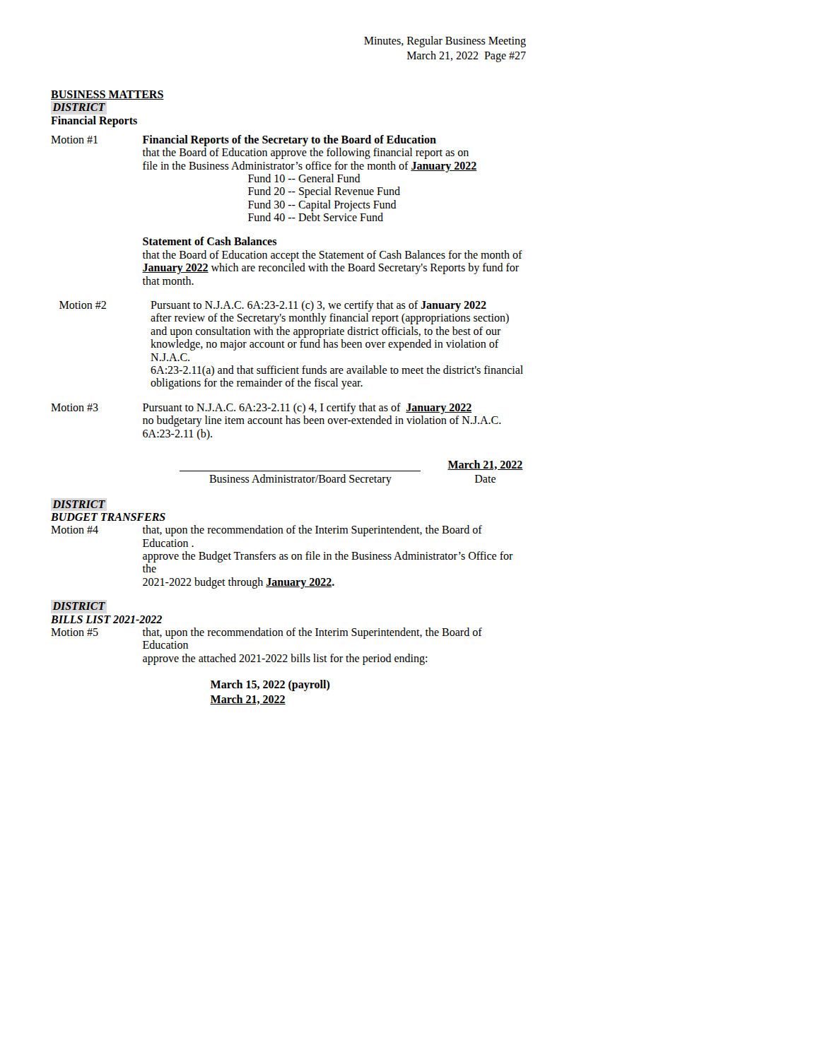Minutes, Regular Business Meeting
March 21, 2022 Page #27
BUSINESS MATTERS
DISTRICT
Financial Reports
| Motion #1 | Financial Reports of the Secretary to the Board of Education that the Board of Education approve the following financial report as on file in the Business Administrator’s office for the month of January 2022 Fund 10 -- General Fund Fund 20 -- Special Revenue Fund Fund 30 -- Capital Projects Fund Fund 40 -- Debt Service Fund Statement of Cash Balances that the Board of Education accept the Statement of Cash Balances for the month of January 2022 which are reconciled with the Board Secretary's Reports by fund for that month. |
| Motion #2 | Pursuant to N.J.A.C. 6A:23-2.11 (c) 3, we certify that as of January 2022 after review of the Secretary's monthly financial report (appropriations section) and upon consultation with the appropriate district officials, to the best of our knowledge, no major account or fund has been over expended in violation of N.J.A.C. 6A:23-2.11(a) and that sufficient funds are available to meet the district's financial obligations for the remainder of the fiscal year. |
| Motion #3 | Pursuant to N.J.A.C. 6A:23-2.11 (c) 4, I certify that as of January 2022 no budgetary line item account has been over-extended in violation of N.J.A.C. 6A:23-2.11 (b). |
March 21, 2022
Business Administrator/Board Secretary
Date
DISTRICT
BUDGET TRANSFERS
| Motion #4 | that, upon the recommendation of the Interim Superintendent, the Board of Education . approve the Budget Transfers as on file in the Business Administrator’s Office for the 2021-2022 budget through January 2022 . |
DISTRICT
BILLS LIST 2021-2022
| Motion #5 | that, upon the recommendation of the Interim Superintendent, the Board of Education approve the attached 2021-2022 bills list for the period ending: |
March 15, 2022 (payroll)
March 21, 2022